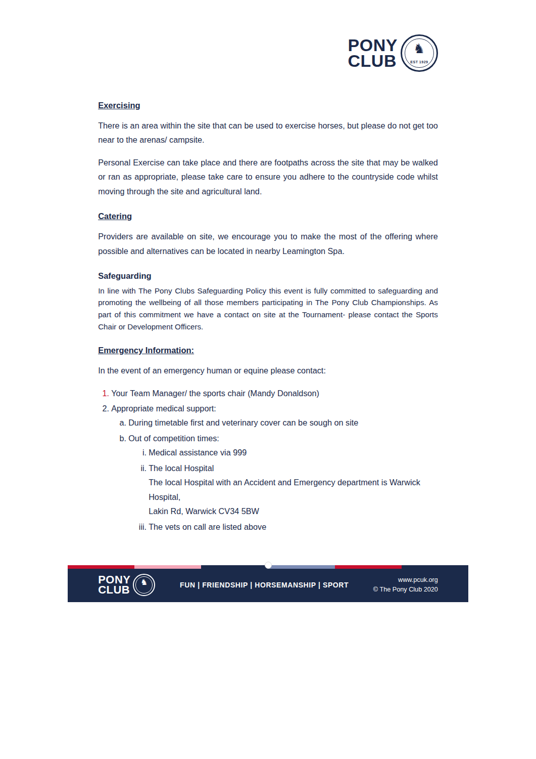PONY
CLUB
♞
EST 1929
Exercising
There is an area within the site that can be used to exercise horses, but please do not get too near to the arenas/ campsite.
Personal Exercise can take place and there are footpaths across the site that may be walked or ran as appropriate, please take care to ensure you adhere to the countryside code whilst moving through the site and agricultural land.
Catering
Providers are available on site, we encourage you to make the most of the offering where possible and alternatives can be located in nearby Leamington Spa.
Safeguarding
In line with The Pony Clubs Safeguarding Policy this event is fully committed to safeguarding and promoting the wellbeing of all those members participating in The Pony Club Championships. As part of this commitment we have a contact on site at the Tournament- please contact the Sports Chair or Development Officers.
Emergency Information:
In the event of an emergency human or equine please contact:
Your Team Manager/ the sports chair (Mandy Donaldson)
Appropriate medical support:
During timetable first and veterinary cover can be sough on site
Out of competition times:
Medical assistance via 999
The local Hospital
The local Hospital with an Accident and Emergency department is Warwick Hospital,
Lakin Rd, Warwick CV34 5BW
The vets on call are listed above
PONY
CLUB
♞
FUN | FRIENDSHIP | HORSEMANSHIP | SPORT
www.pcuk.org
© The Pony Club 2020